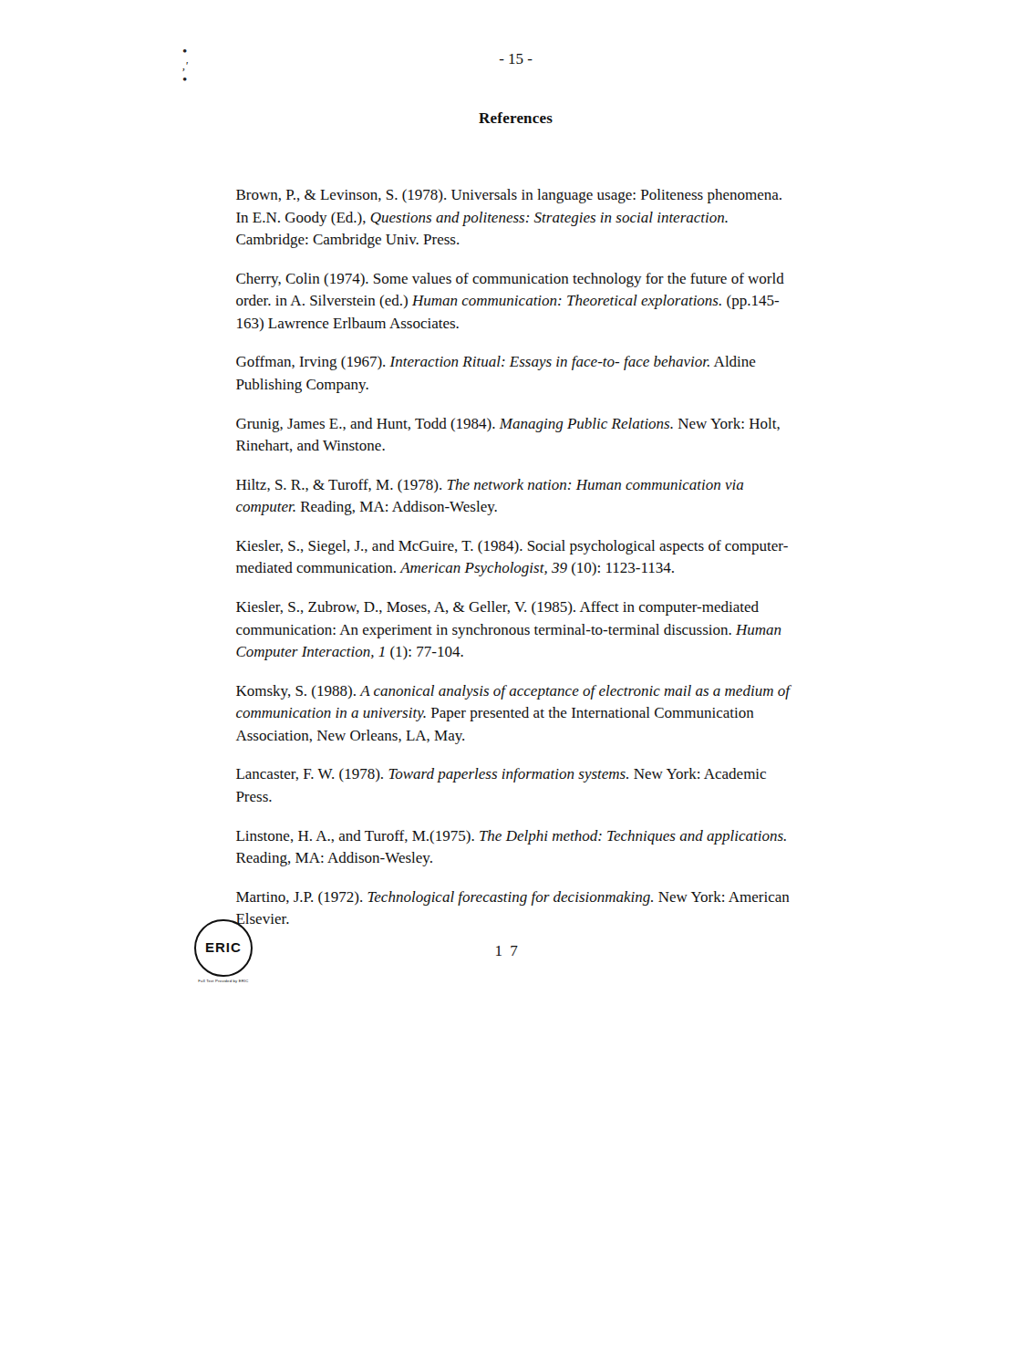• ,' •
- 15 -
References
Brown, P., & Levinson, S. (1978). Universals in language usage: Politeness phenomena. In E.N. Goody (Ed.), Questions and politeness: Strategies in social interaction. Cambridge: Cambridge Univ. Press.
Cherry, Colin (1974). Some values of communication technology for the future of world order. in A. Silverstein (ed.) Human communication: Theoretical explorations. (pp.145-163) Lawrence Erlbaum Associates.
Goffman, Irving (1967). Interaction Ritual: Essays in face-to- face behavior. Aldine Publishing Company.
Grunig, James E., and Hunt, Todd (1984). Managing Public Relations. New York: Holt, Rinehart, and Winstone.
Hiltz, S. R., & Turoff, M. (1978). The network nation: Human communication via computer. Reading, MA: Addison-Wesley.
Kiesler, S., Siegel, J., and McGuire, T. (1984). Social psychological aspects of computer-mediated communication. American Psychologist, 39 (10): 1123-1134.
Kiesler, S., Zubrow, D., Moses, A, & Geller, V. (1985). Affect in computer-mediated communication: An experiment in synchronous terminal-to-terminal discussion. Human Computer Interaction, 1 (1): 77-104.
Komsky, S. (1988). A canonical analysis of acceptance of electronic mail as a medium of communication in a university. Paper presented at the International Communication Association, New Orleans, LA, May.
Lancaster, F. W. (1978). Toward paperless information systems. New York: Academic Press.
Linstone, H. A., and Turoff, M.(1975). The Delphi method: Techniques and applications. Reading, MA: Addison-Wesley.
Martino, J.P. (1972). Technological forecasting for decisionmaking. New York: American Elsevier.
1 7
ERIC
Full Text Provided by ERIC